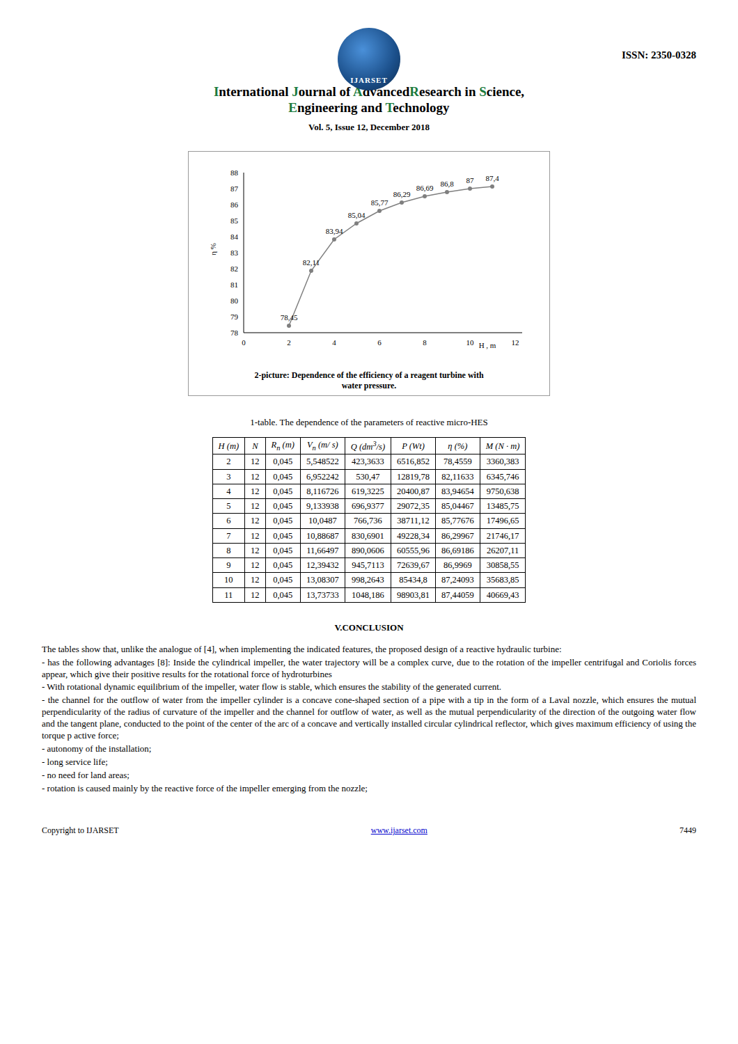ISSN: 2350-0328
International Journal of AdvancedResearch in Science,
Engineering and Technology
Vol. 5, Issue 12, December 2018
η % 88 87 86 85 84 83 82 81 80 79 78 0 2 4 6 8 10 12 H , m 78,45 82,11 83,94 85,04 85,77 86,29 86,69 86,8 87 87,4
2-picture: Dependence of the efficiency of a reagent turbine with
water pressure.
1-table. The dependence of the parameters of reactive micro-HES
| H (m) | N | R n (m) | V n (m/ s) | Q (dm 3 /s) | P (Wt) | η (%) | M (N · m) |
| --- | --- | --- | --- | --- | --- | --- | --- |
| 2 | 12 | 0,045 | 5,548522 | 423,3633 | 6516,852 | 78,4559 | 3360,383 |
| 3 | 12 | 0,045 | 6,952242 | 530,47 | 12819,78 | 82,11633 | 6345,746 |
| 4 | 12 | 0,045 | 8,116726 | 619,3225 | 20400,87 | 83,94654 | 9750,638 |
| 5 | 12 | 0,045 | 9,133938 | 696,9377 | 29072,35 | 85,04467 | 13485,75 |
| 6 | 12 | 0,045 | 10,0487 | 766,736 | 38711,12 | 85,77676 | 17496,65 |
| 7 | 12 | 0,045 | 10,88687 | 830,6901 | 49228,34 | 86,29967 | 21746,17 |
| 8 | 12 | 0,045 | 11,66497 | 890,0606 | 60555,96 | 86,69186 | 26207,11 |
| 9 | 12 | 0,045 | 12,39432 | 945,7113 | 72639,67 | 86,9969 | 30858,55 |
| 10 | 12 | 0,045 | 13,08307 | 998,2643 | 85434,8 | 87,24093 | 35683,85 |
| 11 | 12 | 0,045 | 13,73733 | 1048,186 | 98903,81 | 87,44059 | 40669,43 |
V.CONCLUSION
The tables show that, unlike the analogue of [4], when implementing the indicated features, the proposed design of a reactive hydraulic turbine:
- has the following advantages [8]: Inside the cylindrical impeller, the water trajectory will be a complex curve, due to the rotation of the impeller centrifugal and Coriolis forces appear, which give their positive results for the rotational force of hydroturbines
- With rotational dynamic equilibrium of the impeller, water flow is stable, which ensures the stability of the generated current.
- the channel for the outflow of water from the impeller cylinder is a concave cone-shaped section of a pipe with a tip in the form of a Laval nozzle, which ensures the mutual perpendicularity of the radius of curvature of the impeller and the channel for outflow of water, as well as the mutual perpendicularity of the direction of the outgoing water flow and the tangent plane, conducted to the point of the center of the arc of a concave and vertically installed circular cylindrical reflector, which gives maximum efficiency of using the torque p active force;
- autonomy of the installation;
- long service life;
- no need for land areas;
- rotation is caused mainly by the reactive force of the impeller emerging from the nozzle;
Copyright to IJARSET www.ijarset.com 7449